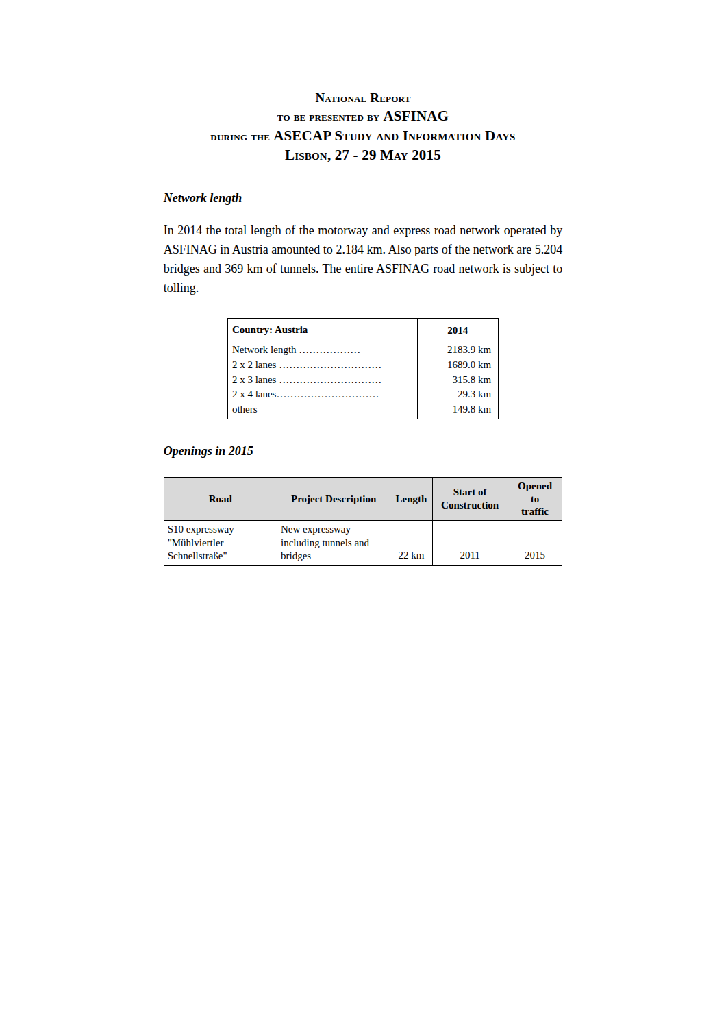National Report
to be presented by ASFINAG
during the ASECAP Study and Information Days
Lisbon, 27 - 29 May 2015
Network length
In 2014 the total length of the motorway and express road network operated by ASFINAG in Austria amounted to 2.184 km. Also parts of the network are 5.204 bridges and 369 km of tunnels. The entire ASFINAG road network is subject to tolling.
| Country: Austria | 2014 |
| --- | --- |
| Network length ……………… 2 x 2 lanes ………………………… 2 x 3 lanes ………………………… 2 x 4 lanes………………………… others | 2183.9 km 1689.0 km 315.8 km 29.3 km 149.8 km |
Openings in 2015
| Road | Project Description | Length | Start of Construction | Opened to traffic |
| --- | --- | --- | --- | --- |
| S10 expressway "Mühlviertler Schnellstraße" | New expressway including tunnels and bridges | 22 km | 2011 | 2015 |